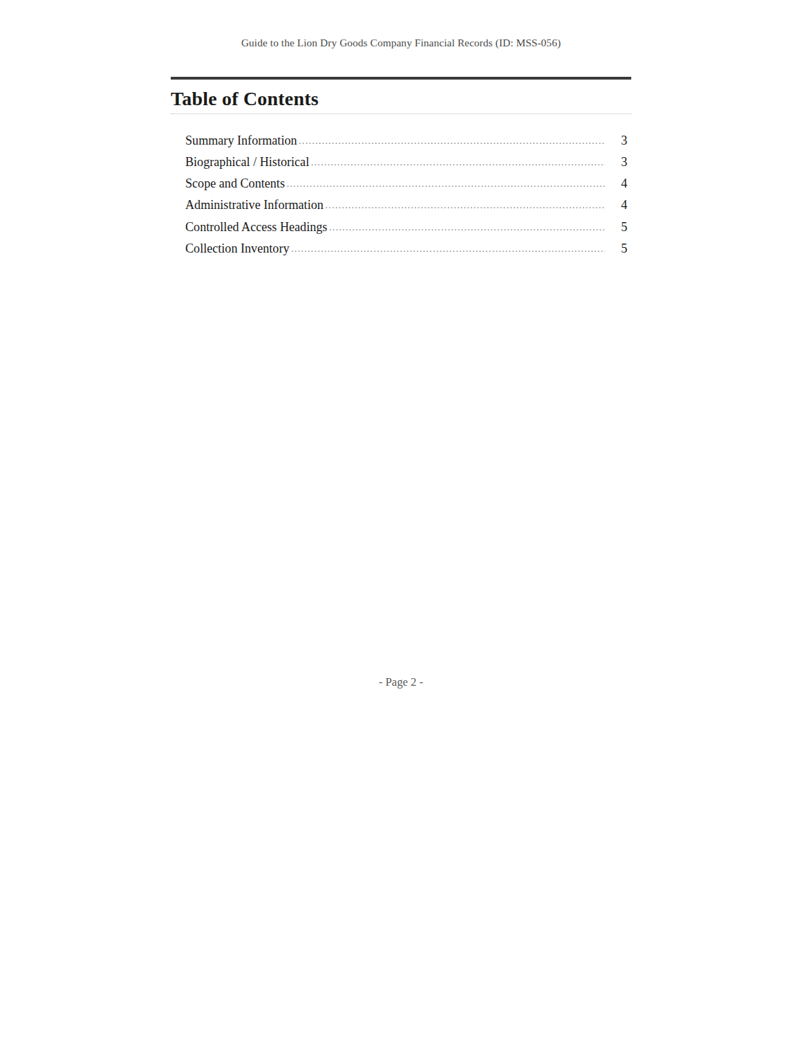Guide to the Lion Dry Goods Company Financial Records (ID: MSS-056)
Table of Contents
Summary Information .................................................................................................................................................. 3
Biographical / Historical .................................................................................................................................................. 3
Scope and Contents .................................................................................................................................................. 4
Administrative Information .................................................................................................................................................. 4
Controlled Access Headings .................................................................................................................................................. 5
Collection Inventory .................................................................................................................................................. 5
- Page 2 -